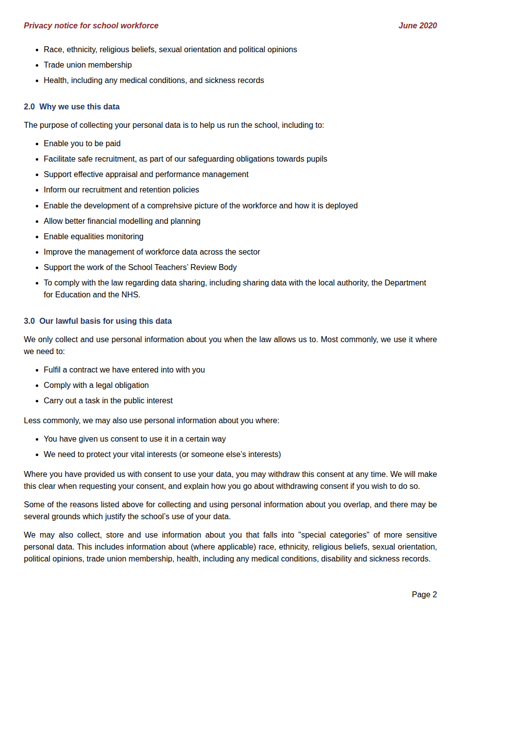Privacy notice for school workforce June 2020
Race, ethnicity, religious beliefs, sexual orientation and political opinions
Trade union membership
Health, including any medical conditions, and sickness records
2.0 Why we use this data
The purpose of collecting your personal data is to help us run the school, including to:
Enable you to be paid
Facilitate safe recruitment, as part of our safeguarding obligations towards pupils
Support effective appraisal and performance management
Inform our recruitment and retention policies
Enable the development of a comprehsive picture of the workforce and how it is deployed
Allow better financial modelling and planning
Enable equalities monitoring
Improve the management of workforce data across the sector
Support the work of the School Teachers’ Review Body
To comply with the law regarding data sharing, including sharing data with the local authority, the Department for Education and the NHS.
3.0 Our lawful basis for using this data
We only collect and use personal information about you when the law allows us to. Most commonly, we use it where we need to:
Fulfil a contract we have entered into with you
Comply with a legal obligation
Carry out a task in the public interest
Less commonly, we may also use personal information about you where:
You have given us consent to use it in a certain way
We need to protect your vital interests (or someone else’s interests)
Where you have provided us with consent to use your data, you may withdraw this consent at any time. We will make this clear when requesting your consent, and explain how you go about withdrawing consent if you wish to do so.
Some of the reasons listed above for collecting and using personal information about you overlap, and there may be several grounds which justify the school’s use of your data.
We may also collect, store and use information about you that falls into "special categories" of more sensitive personal data. This includes information about (where applicable) race, ethnicity, religious beliefs, sexual orientation, political opinions, trade union membership, health, including any medical conditions, disability and sickness records.
Page 2